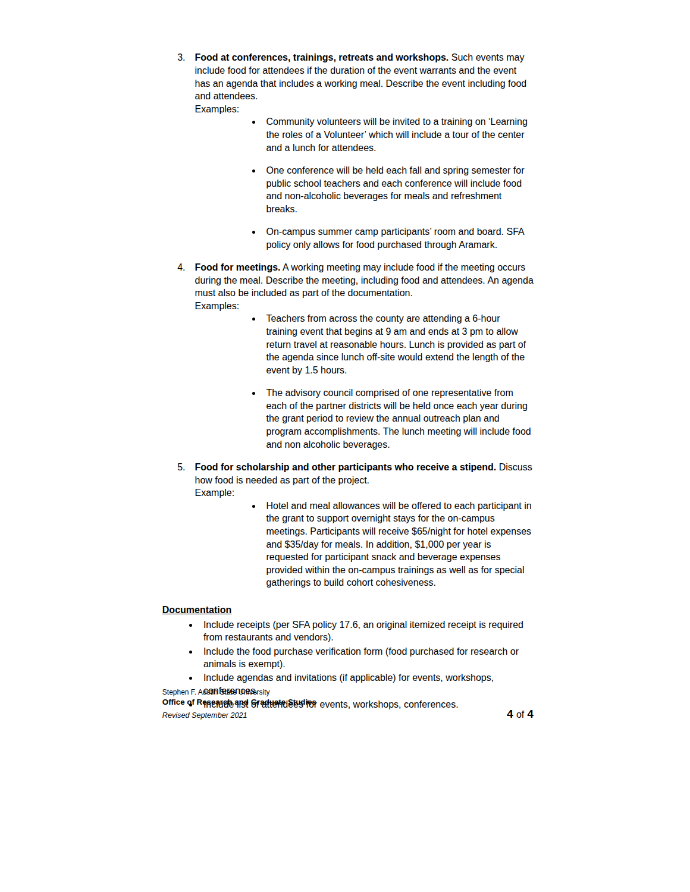Food at conferences, trainings, retreats and workshops. Such events may include food for attendees if the duration of the event warrants and the event has an agenda that includes a working meal. Describe the event including food and attendees.
Examples:
Community volunteers will be invited to a training on ‘Learning the roles of a Volunteer’ which will include a tour of the center and a lunch for attendees.
One conference will be held each fall and spring semester for public school teachers and each conference will include food and non-alcoholic beverages for meals and refreshment breaks.
On-campus summer camp participants’ room and board. SFA policy only allows for food purchased through Aramark.
Food for meetings. A working meeting may include food if the meeting occurs during the meal. Describe the meeting, including food and attendees. An agenda must also be included as part of the documentation.
Examples:
Teachers from across the county are attending a 6-hour training event that begins at 9 am and ends at 3 pm to allow return travel at reasonable hours. Lunch is provided as part of the agenda since lunch off-site would extend the length of the event by 1.5 hours.
The advisory council comprised of one representative from each of the partner districts will be held once each year during the grant period to review the annual outreach plan and program accomplishments. The lunch meeting will include food and non alcoholic beverages.
Food for scholarship and other participants who receive a stipend. Discuss how food is needed as part of the project.
Example:
Hotel and meal allowances will be offered to each participant in the grant to support overnight stays for the on-campus meetings. Participants will receive $65/night for hotel expenses and $35/day for meals. In addition, $1,000 per year is requested for participant snack and beverage expenses provided within the on-campus trainings as well as for special gatherings to build cohort cohesiveness.
Documentation
Include receipts (per SFA policy 17.6, an original itemized receipt is required from restaurants and vendors).
Include the food purchase verification form (food purchased for research or animals is exempt).
Include agendas and invitations (if applicable) for events, workshops, conferences.
Include list of attendees for events, workshops, conferences.
Stephen F. Austin State University
Office of Research and Graduate Studies
Revised September 2021 4 of 4